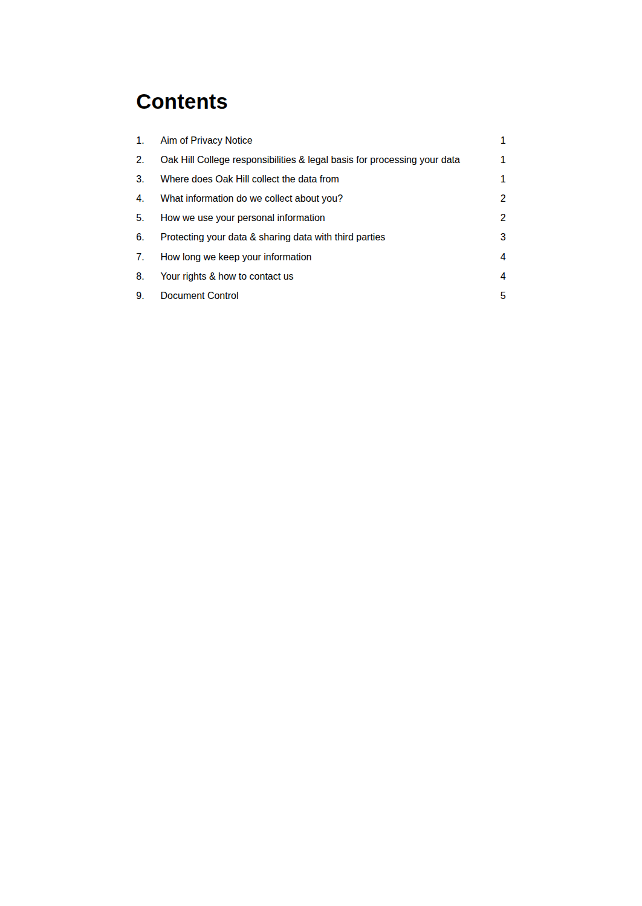Contents
| 1. | Aim of Privacy Notice | 1 |
| 2. | Oak Hill College responsibilities & legal basis for processing your data | 1 |
| 3. | Where does Oak Hill collect the data from | 1 |
| 4. | What information do we collect about you? | 2 |
| 5. | How we use your personal information | 2 |
| 6. | Protecting your data & sharing data with third parties | 3 |
| 7. | How long we keep your information | 4 |
| 8. | Your rights & how to contact us | 4 |
| 9. | Document Control | 5 |